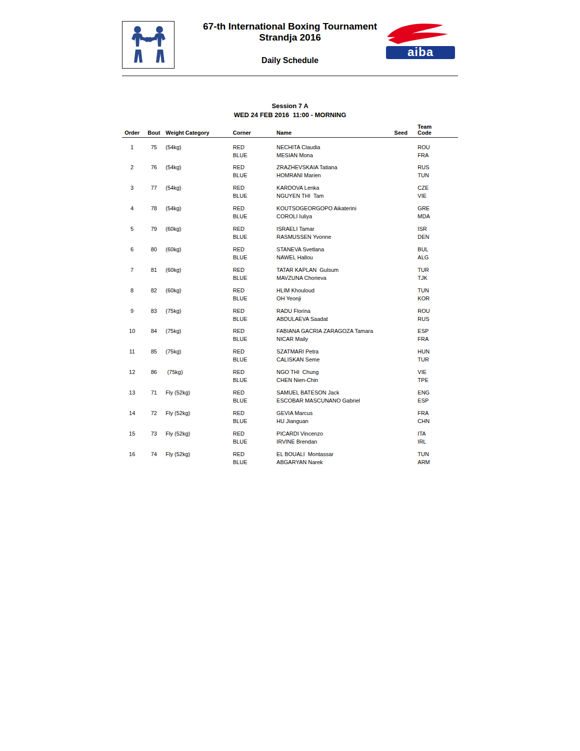67-th International Boxing Tournament Strandja 2016
Daily Schedule
aiba
Session 7 A
WED 24 FEB 2016 11:00 - MORNING
| Order | Bout | Weight Category | Corner | Name | Seed | Team Code |
| --- | --- | --- | --- | --- | --- | --- |
| 1 | 75 | (54kg) | RED BLUE | NECHITA Claudia MESIAN Mona | | ROU FRA |
| 2 | 76 | (54kg) | RED BLUE | ZRAZHEVSKAIA Tatiana HOMRANI Marien | | RUS TUN |
| 3 | 77 | (54kg) | RED BLUE | KARDOVA Lenka NGUYEN THI Tam | | CZE VIE |
| 4 | 78 | (54kg) | RED BLUE | KOUTSOGEORGOPO Aikaterini COROLI Iuliya | | GRE MDA |
| 5 | 79 | (60kg) | RED BLUE | ISRAELI Tamar RASMUSSEN Yvonne | | ISR DEN |
| 6 | 80 | (60kg) | RED BLUE | STANEVA Svetlana NAWEL Hallou | | BUL ALG |
| 7 | 81 | (60kg) | RED BLUE | TATAR KAPLAN Gulsum MAVZUNA Chorieva | | TUR TJK |
| 8 | 82 | (60kg) | RED BLUE | HLIM Khouloud OH Yeonji | | TUN KOR |
| 9 | 83 | (75kg) | RED BLUE | RADU Florina ABDULAEVA Saadat | | ROU RUS |
| 10 | 84 | (75kg) | RED BLUE | FABIANA GACRIA ZARAGOZA Tamara NICAR Maily | | ESP FRA |
| 11 | 85 | (75kg) | RED BLUE | SZATMARI Petra CALISKAN Seme | | HUN TUR |
| 12 | 86 | (75kg) | RED BLUE | NGO THI Chung CHEN Nien-Chin | | VIE TPE |
| 13 | 71 | Fly (52kg) | RED BLUE | SAMUEL BATESON Jack ESCOBAR MASCUNANO Gabriel | | ENG ESP |
| 14 | 72 | Fly (52kg) | RED BLUE | GEVIA Marcus HU Jianguan | | FRA CHN |
| 15 | 73 | Fly (52kg) | RED BLUE | PICARDI Vincenzo IRVINE Brendan | | ITA IRL |
| 16 | 74 | Fly (52kg) | RED BLUE | EL BOUALI Montassar ABGARYAN Narek | | TUN ARM |